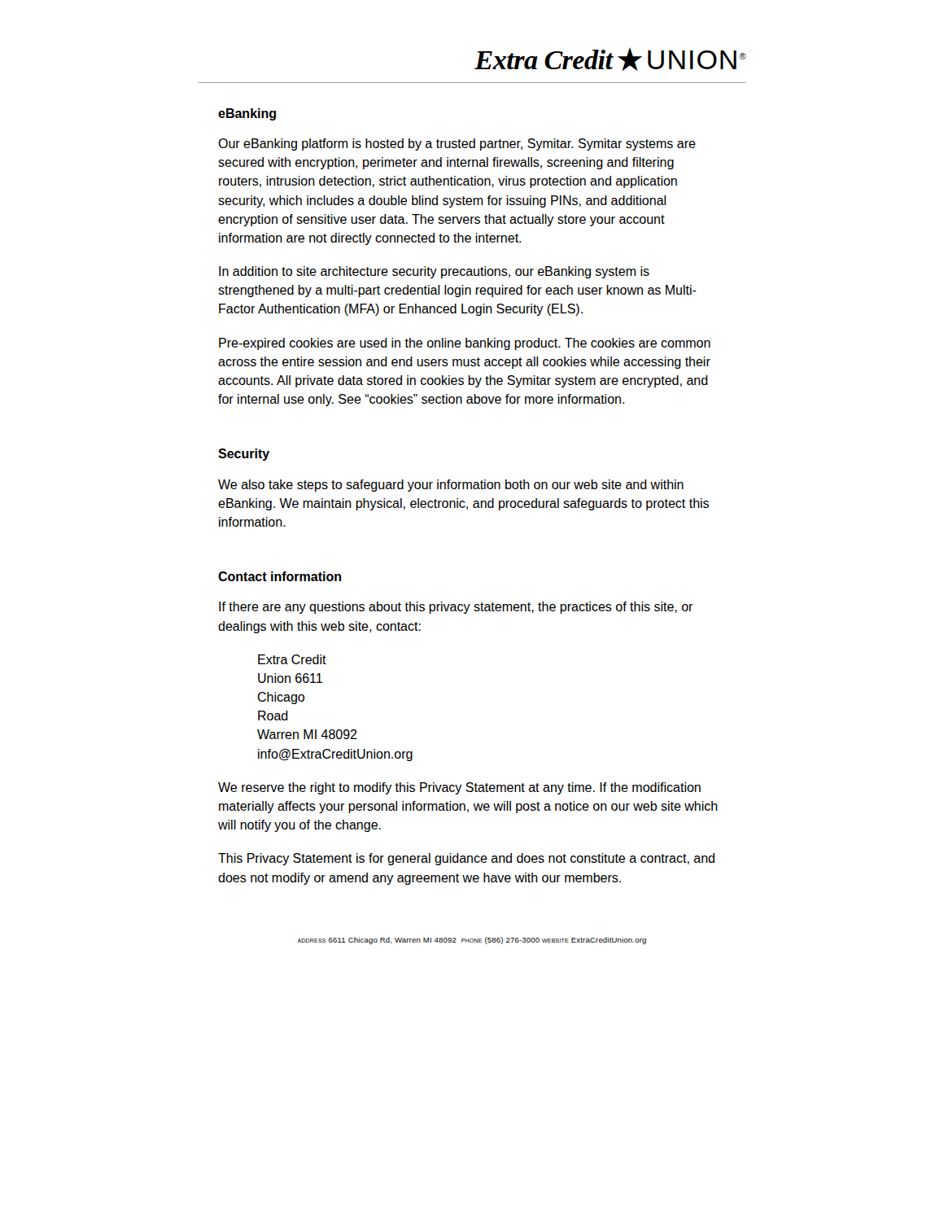Extra Credit★UNION®
eBanking
Our eBanking platform is hosted by a trusted partner, Symitar. Symitar systems are secured with encryption, perimeter and internal firewalls, screening and filtering routers, intrusion detection, strict authentication, virus protection and application security, which includes a double blind system for issuing PINs, and additional encryption of sensitive user data. The servers that actually store your account information are not directly connected to the internet.
In addition to site architecture security precautions, our eBanking system is strengthened by a multi-part credential login required for each user known as Multi-Factor Authentication (MFA) or Enhanced Login Security (ELS).
Pre-expired cookies are used in the online banking product. The cookies are common across the entire session and end users must accept all cookies while accessing their accounts. All private data stored in cookies by the Symitar system are encrypted, and for internal use only. See “cookies” section above for more information.
Security
We also take steps to safeguard your information both on our web site and within eBanking. We maintain physical, electronic, and procedural safeguards to protect this information.
Contact information
If there are any questions about this privacy statement, the practices of this site, or dealings with this web site, contact:
Extra Credit
Union 6611
Chicago
Road
Warren MI 48092
info@ExtraCreditUnion.org
We reserve the right to modify this Privacy Statement at any time. If the modification materially affects your personal information, we will post a notice on our web site which will notify you of the change.
This Privacy Statement is for general guidance and does not constitute a contract, and does not modify or amend any agreement we have with our members.
ADDRESS 6611 Chicago Rd, Warren MI 48092 PHONE (586) 276-3000 WEBSITE ExtraCreditUnion.org